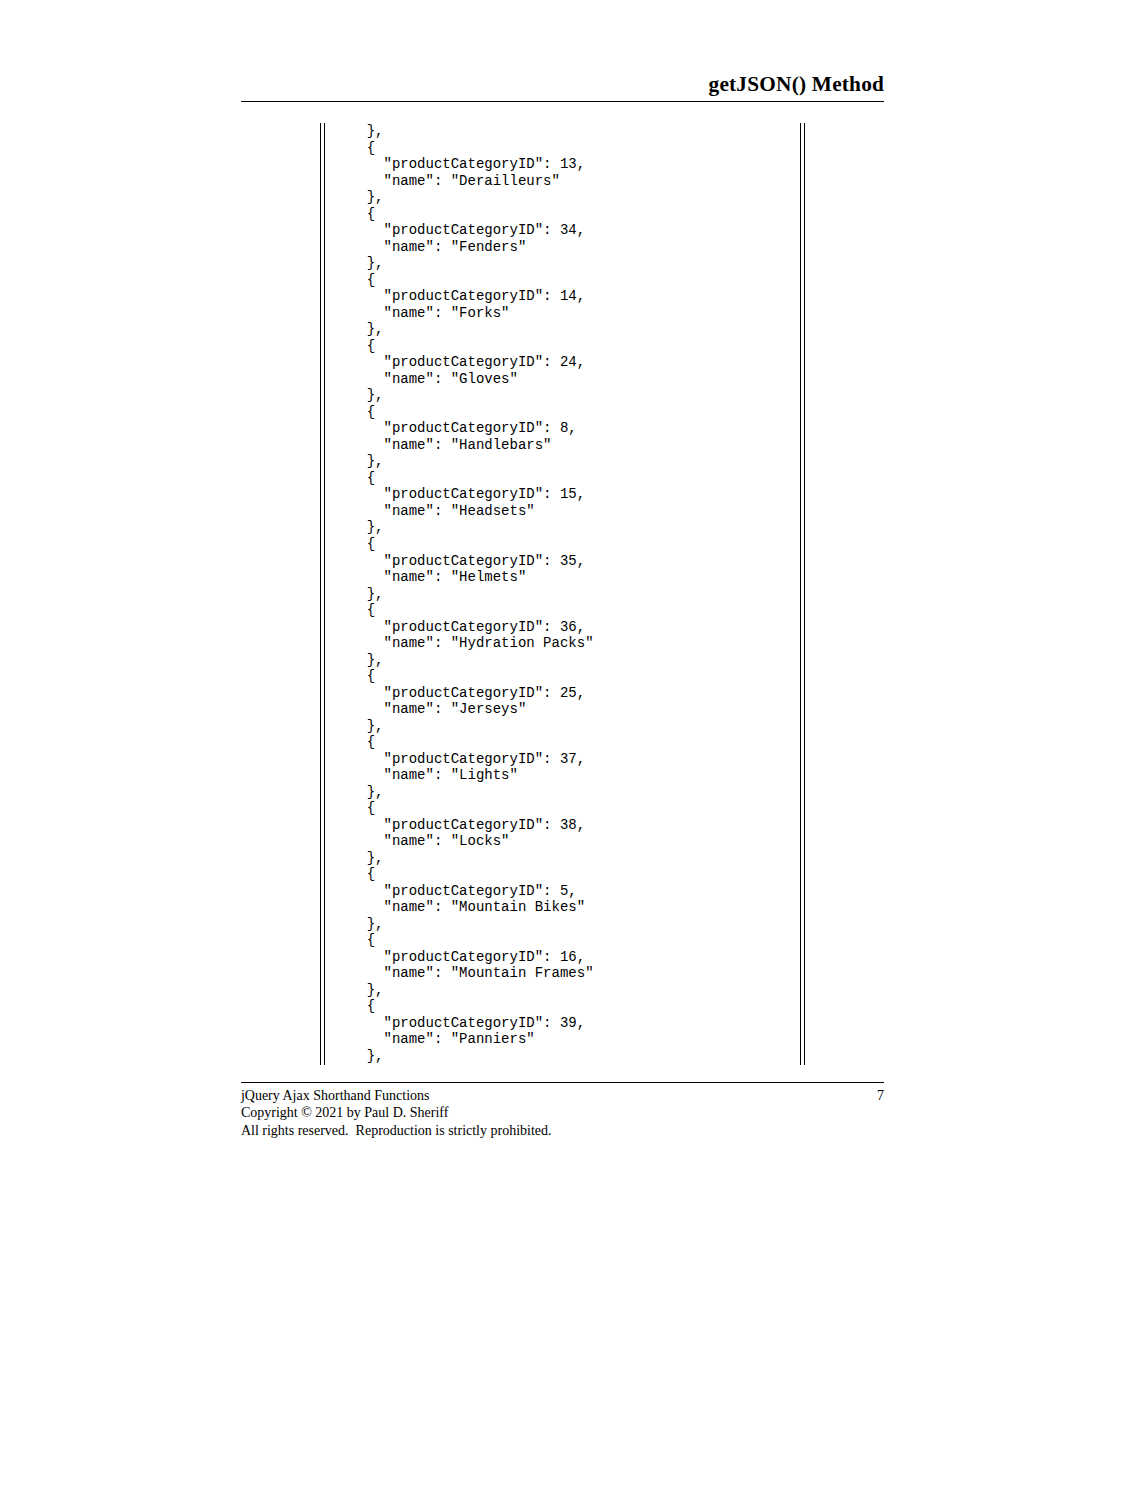getJSON() Method
  },
  {
    "productCategoryID": 13,
    "name": "Derailleurs"
  },
  {
    "productCategoryID": 34,
    "name": "Fenders"
  },
  {
    "productCategoryID": 14,
    "name": "Forks"
  },
  {
    "productCategoryID": 24,
    "name": "Gloves"
  },
  {
    "productCategoryID": 8,
    "name": "Handlebars"
  },
  {
    "productCategoryID": 15,
    "name": "Headsets"
  },
  {
    "productCategoryID": 35,
    "name": "Helmets"
  },
  {
    "productCategoryID": 36,
    "name": "Hydration Packs"
  },
  {
    "productCategoryID": 25,
    "name": "Jerseys"
  },
  {
    "productCategoryID": 37,
    "name": "Lights"
  },
  {
    "productCategoryID": 38,
    "name": "Locks"
  },
  {
    "productCategoryID": 5,
    "name": "Mountain Bikes"
  },
  {
    "productCategoryID": 16,
    "name": "Mountain Frames"
  },
  {
    "productCategoryID": 39,
    "name": "Panniers"
  },
jQuery Ajax Shorthand Functions
Copyright © 2021 by Paul D. Sheriff
All rights reserved. Reproduction is strictly prohibited.
7